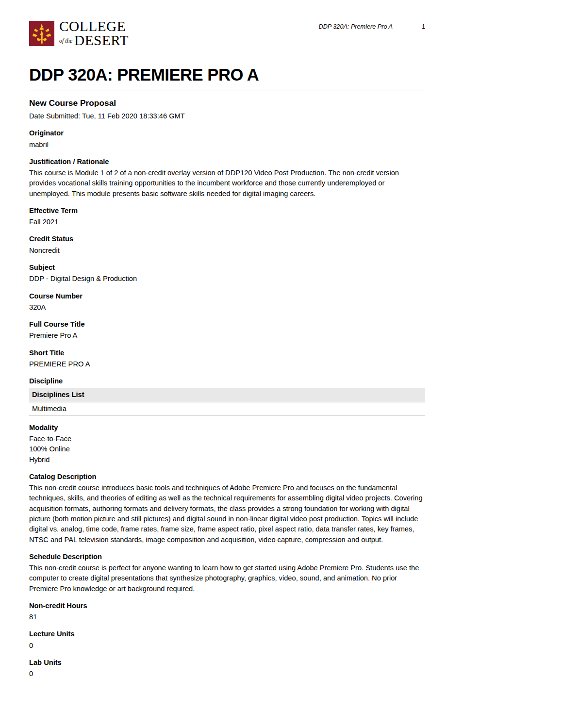COLLEGE of the DESERT
DDP 320A: Premiere Pro A 1
DDP 320A: PREMIERE PRO A
New Course Proposal
Date Submitted: Tue, 11 Feb 2020 18:33:46 GMT
Originator
mabril
Justification / Rationale
This course is Module 1 of 2 of a non-credit overlay version of DDP120 Video Post Production. The non-credit version provides vocational skills training opportunities to the incumbent workforce and those currently underemployed or unemployed. This module presents basic software skills needed for digital imaging careers.
Effective Term
Fall 2021
Credit Status
Noncredit
Subject
DDP - Digital Design & Production
Course Number
320A
Full Course Title
Premiere Pro A
Short Title
PREMIERE PRO A
Discipline
| Disciplines List |
| --- |
| Multimedia |
Modality
Face-to-Face
100% Online
Hybrid
Catalog Description
This non-credit course introduces basic tools and techniques of Adobe Premiere Pro and focuses on the fundamental techniques, skills, and theories of editing as well as the technical requirements for assembling digital video projects. Covering acquisition formats, authoring formats and delivery formats, the class provides a strong foundation for working with digital picture (both motion picture and still pictures) and digital sound in non-linear digital video post production. Topics will include digital vs. analog, time code, frame rates, frame size, frame aspect ratio, pixel aspect ratio, data transfer rates, key frames, NTSC and PAL television standards, image composition and acquisition, video capture, compression and output.
Schedule Description
This non-credit course is perfect for anyone wanting to learn how to get started using Adobe Premiere Pro. Students use the computer to create digital presentations that synthesize photography, graphics, video, sound, and animation. No prior Premiere Pro knowledge or art background required.
Non-credit Hours
81
Lecture Units
0
Lab Units
0